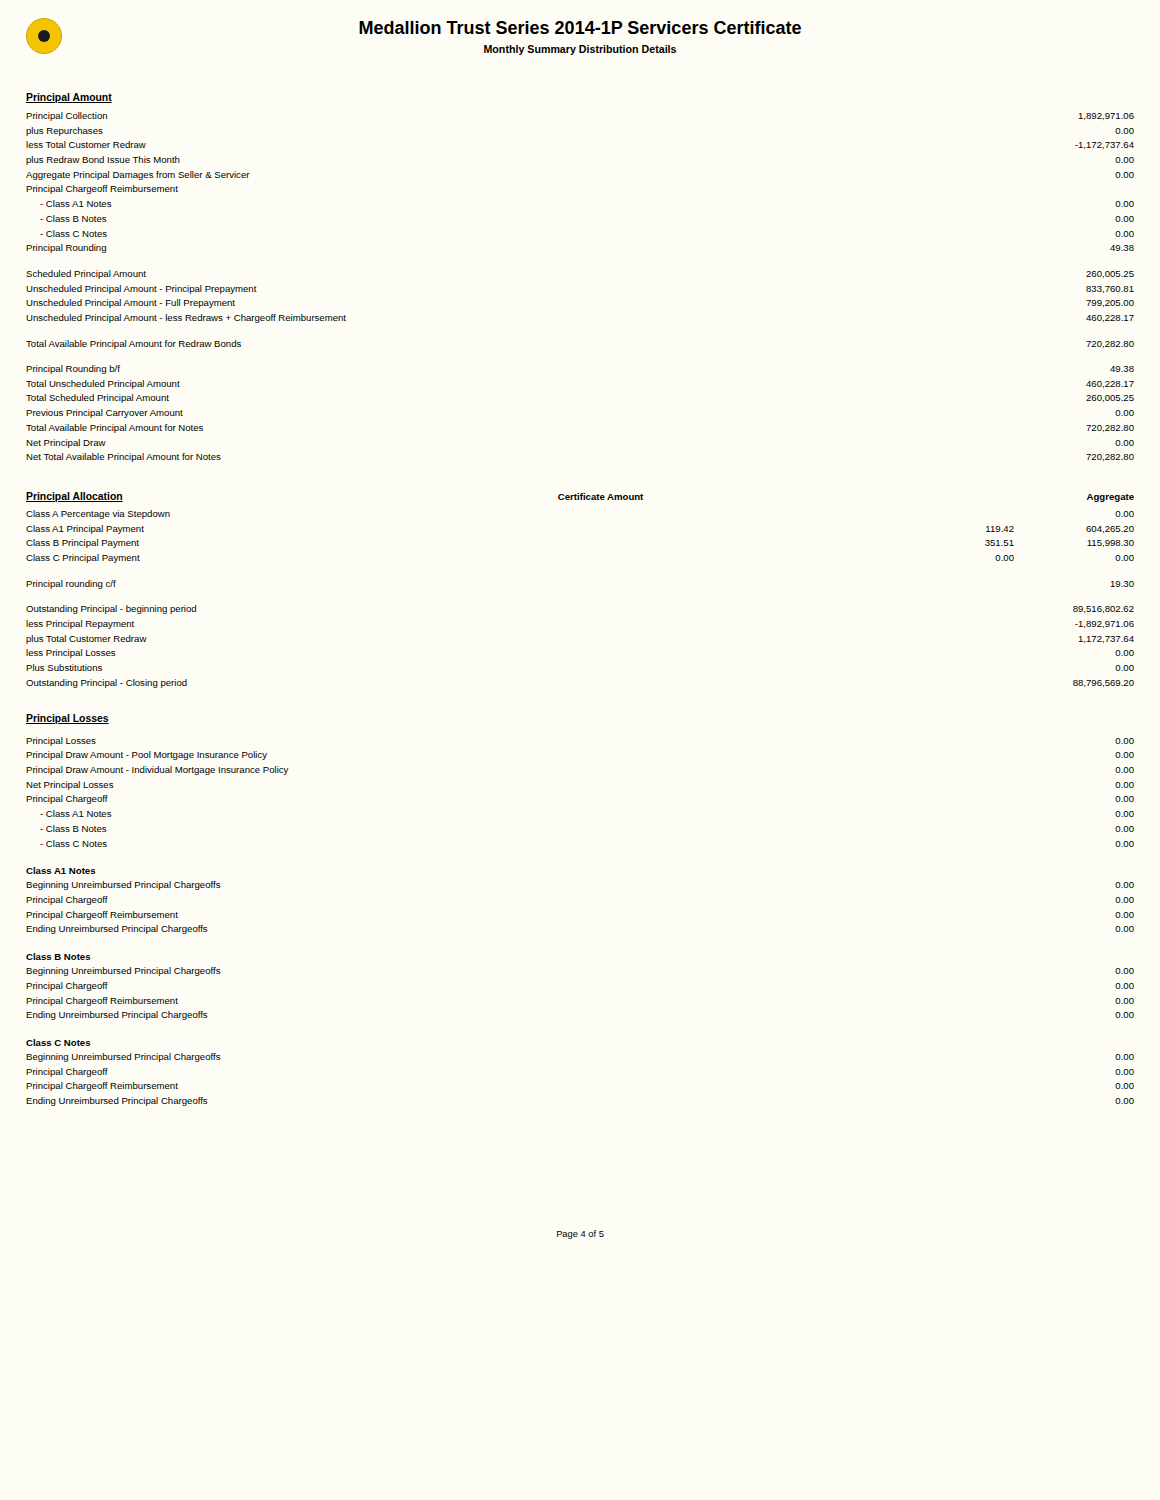Medallion Trust Series 2014-1P Servicers Certificate
Monthly Summary Distribution Details
Principal Amount
| Principal Collection | 1,892,971.06 |
| plus Repurchases | 0.00 |
| less Total Customer Redraw | -1,172,737.64 |
| plus Redraw Bond Issue This Month | 0.00 |
| Aggregate Principal Damages from Seller & Servicer | 0.00 |
| Principal Chargeoff Reimbursement | |
| - Class A1 Notes | 0.00 |
| - Class B Notes | 0.00 |
| - Class C Notes | 0.00 |
| Principal Rounding | 49.38 |
| Scheduled Principal Amount | 260,005.25 |
| Unscheduled Principal Amount - Principal Prepayment | 833,760.81 |
| Unscheduled Principal Amount - Full Prepayment | 799,205.00 |
| Unscheduled Principal Amount - less Redraws + Chargeoff Reimbursement | 460,228.17 |
| Total Available Principal Amount for Redraw Bonds | 720,282.80 |
| Principal Rounding b/f | 49.38 |
| Total Unscheduled Principal Amount | 460,228.17 |
| Total Scheduled Principal Amount | 260,005.25 |
| Previous Principal Carryover Amount | 0.00 |
| Total Available Principal Amount for Notes | 720,282.80 |
| Net Principal Draw | 0.00 |
| Net Total Available Principal Amount for Notes | 720,282.80 |
Principal Allocation
Certificate Amount
Aggregate
| Class A Percentage via Stepdown | | 0.00 |
| Class A1 Principal Payment | 119.42 | 604,265.20 |
| Class B Principal Payment | 351.51 | 115,998.30 |
| Class C Principal Payment | 0.00 | 0.00 |
| Principal rounding c/f | | 19.30 |
| Outstanding Principal - beginning period | | 89,516,802.62 |
| less Principal Repayment | | -1,892,971.06 |
| plus Total Customer Redraw | | 1,172,737.64 |
| less Principal Losses | | 0.00 |
| Plus Substitutions | | 0.00 |
| Outstanding Principal - Closing period | | 88,796,569.20 |
Principal Losses
| Principal Losses | 0.00 |
| Principal Draw Amount - Pool Mortgage Insurance Policy | 0.00 |
| Principal Draw Amount - Individual Mortgage Insurance Policy | 0.00 |
| Net Principal Losses | 0.00 |
| Principal Chargeoff | 0.00 |
| - Class A1 Notes | 0.00 |
| - Class B Notes | 0.00 |
| - Class C Notes | 0.00 |
Class A1 Notes
| Beginning Unreimbursed Principal Chargeoffs | 0.00 |
| Principal Chargeoff | 0.00 |
| Principal Chargeoff Reimbursement | 0.00 |
| Ending Unreimbursed Principal Chargeoffs | 0.00 |
Class B Notes
| Beginning Unreimbursed Principal Chargeoffs | 0.00 |
| Principal Chargeoff | 0.00 |
| Principal Chargeoff Reimbursement | 0.00 |
| Ending Unreimbursed Principal Chargeoffs | 0.00 |
Class C Notes
| Beginning Unreimbursed Principal Chargeoffs | 0.00 |
| Principal Chargeoff | 0.00 |
| Principal Chargeoff Reimbursement | 0.00 |
| Ending Unreimbursed Principal Chargeoffs | 0.00 |
Page 4 of 5